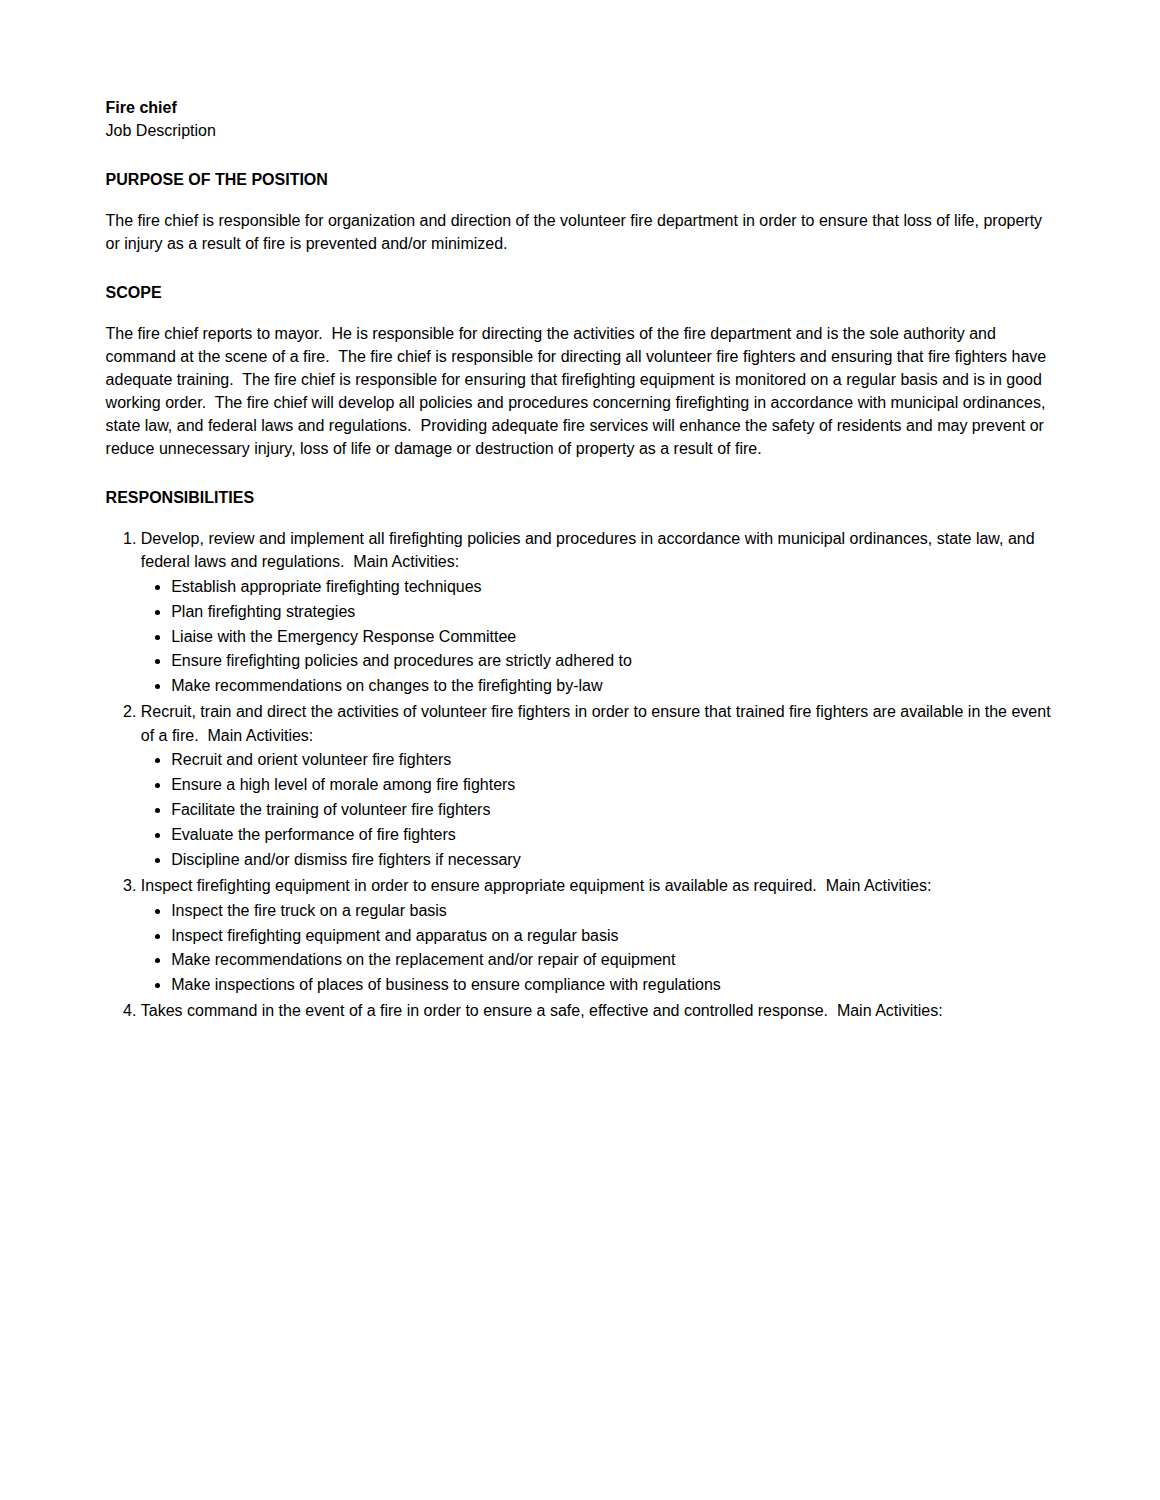Fire chief
Job Description
Purpose of the Position
The fire chief is responsible for organization and direction of the volunteer fire department in order to ensure that loss of life, property or injury as a result of fire is prevented and/or minimized.
Scope
The fire chief reports to mayor. He is responsible for directing the activities of the fire department and is the sole authority and command at the scene of a fire. The fire chief is responsible for directing all volunteer fire fighters and ensuring that fire fighters have adequate training. The fire chief is responsible for ensuring that firefighting equipment is monitored on a regular basis and is in good working order. The fire chief will develop all policies and procedures concerning firefighting in accordance with municipal ordinances, state law, and federal laws and regulations. Providing adequate fire services will enhance the safety of residents and may prevent or reduce unnecessary injury, loss of life or damage or destruction of property as a result of fire.
Responsibilities
Develop, review and implement all firefighting policies and procedures in accordance with municipal ordinances, state law, and federal laws and regulations. Main Activities:
Establish appropriate firefighting techniques
Plan firefighting strategies
Liaise with the Emergency Response Committee
Ensure firefighting policies and procedures are strictly adhered to
Make recommendations on changes to the firefighting by-law
Recruit, train and direct the activities of volunteer fire fighters in order to ensure that trained fire fighters are available in the event of a fire. Main Activities:
Recruit and orient volunteer fire fighters
Ensure a high level of morale among fire fighters
Facilitate the training of volunteer fire fighters
Evaluate the performance of fire fighters
Discipline and/or dismiss fire fighters if necessary
Inspect firefighting equipment in order to ensure appropriate equipment is available as required. Main Activities:
Inspect the fire truck on a regular basis
Inspect firefighting equipment and apparatus on a regular basis
Make recommendations on the replacement and/or repair of equipment
Make inspections of places of business to ensure compliance with regulations
Takes command in the event of a fire in order to ensure a safe, effective and controlled response. Main Activities: